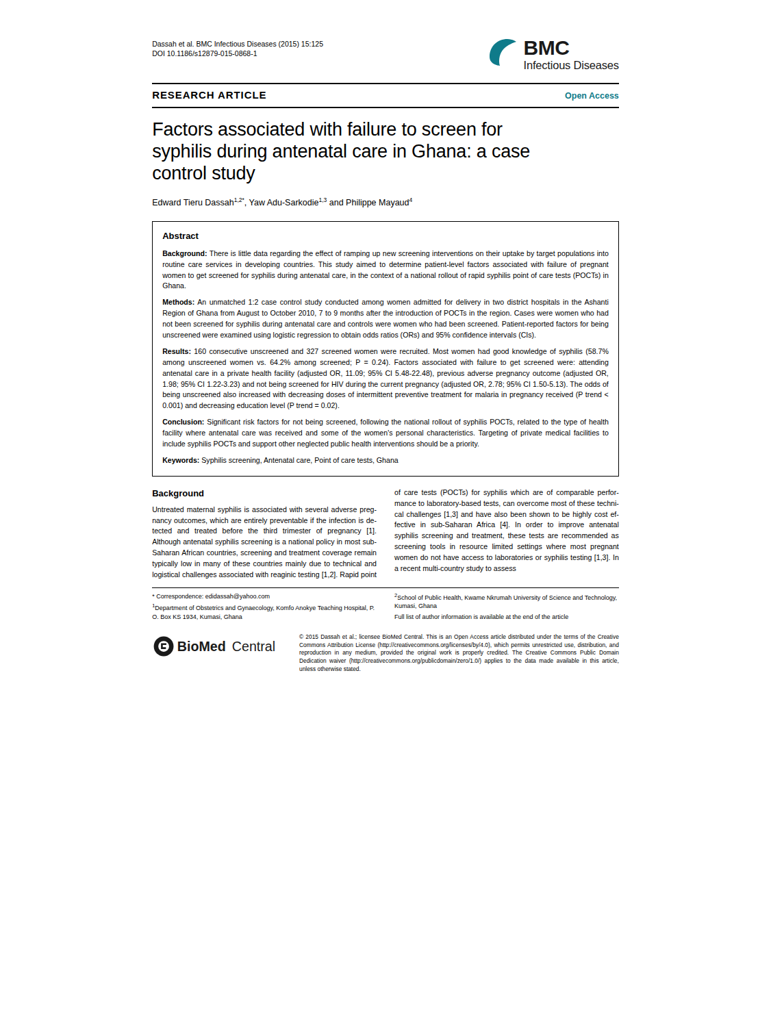Dassah et al. BMC Infectious Diseases (2015) 15:125
DOI 10.1186/s12879-015-0868-1
BMC
Infectious Diseases
RESEARCH ARTICLE
Open Access
Factors associated with failure to screen for
syphilis during antenatal care in Ghana: a case
control study
Edward Tieru Dassah1,2*, Yaw Adu-Sarkodie1,3 and Philippe Mayaud4
Abstract
Background: There is little data regarding the effect of ramping up new screening interventions on their uptake by target populations into routine care services in developing countries. This study aimed to determine patient-level factors associated with failure of pregnant women to get screened for syphilis during antenatal care, in the context of a national rollout of rapid syphilis point of care tests (POCTs) in Ghana.
Methods: An unmatched 1:2 case control study conducted among women admitted for delivery in two district hospitals in the Ashanti Region of Ghana from August to October 2010, 7 to 9 months after the introduction of POCTs in the region. Cases were women who had not been screened for syphilis during antenatal care and controls were women who had been screened. Patient-reported factors for being unscreened were examined using logistic regression to obtain odds ratios (ORs) and 95% confidence intervals (CIs).
Results: 160 consecutive unscreened and 327 screened women were recruited. Most women had good knowledge of syphilis (58.7% among unscreened women vs. 64.2% among screened; P = 0.24). Factors associated with failure to get screened were: attending antenatal care in a private health facility (adjusted OR, 11.09; 95% CI 5.48-22.48), previous adverse pregnancy outcome (adjusted OR, 1.98; 95% CI 1.22-3.23) and not being screened for HIV during the current pregnancy (adjusted OR, 2.78; 95% CI 1.50-5.13). The odds of being unscreened also increased with decreasing doses of intermittent preventive treatment for malaria in pregnancy received (P trend < 0.001) and decreasing education level (P trend = 0.02).
Conclusion: Significant risk factors for not being screened, following the national rollout of syphilis POCTs, related to the type of health facility where antenatal care was received and some of the women's personal characteristics. Targeting of private medical facilities to include syphilis POCTs and support other neglected public health interventions should be a priority.
Keywords: Syphilis screening, Antenatal care, Point of care tests, Ghana
Background
Untreated maternal syphilis is associated with several adverse pregnancy outcomes, which are entirely preventable if the infection is detected and treated before the third trimester of pregnancy [1]. Although antenatal syphilis screening is a national policy in most sub-Saharan African countries, screening and treatment coverage remain typically low in many of these countries mainly due to technical and logistical challenges associated with reaginic testing [1,2]. Rapid point of care tests (POCTs) for syphilis which are of comparable performance to laboratory-based tests, can overcome most of these technical challenges [1,3] and have also been shown to be highly cost effective in sub-Saharan Africa [4]. In order to improve antenatal syphilis screening and treatment, these tests are recommended as screening tools in resource limited settings where most pregnant women do not have access to laboratories or syphilis testing [1,3]. In a recent multi-country study to assess
* Correspondence: edidassah@yahoo.com
1Department of Obstetrics and Gynaecology, Komfo Anokye Teaching Hospital, P. O. Box KS 1934, Kumasi, Ghana
2School of Public Health, Kwame Nkrumah University of Science and Technology, Kumasi, Ghana
Full list of author information is available at the end of the article
BioMed Central
© 2015 Dassah et al.; licensee BioMed Central. This is an Open Access article distributed under the terms of the Creative Commons Attribution License (http://creativecommons.org/licenses/by/4.0), which permits unrestricted use, distribution, and reproduction in any medium, provided the original work is properly credited. The Creative Commons Public Domain Dedication waiver (http://creativecommons.org/publicdomain/zero/1.0/) applies to the data made available in this article, unless otherwise stated.